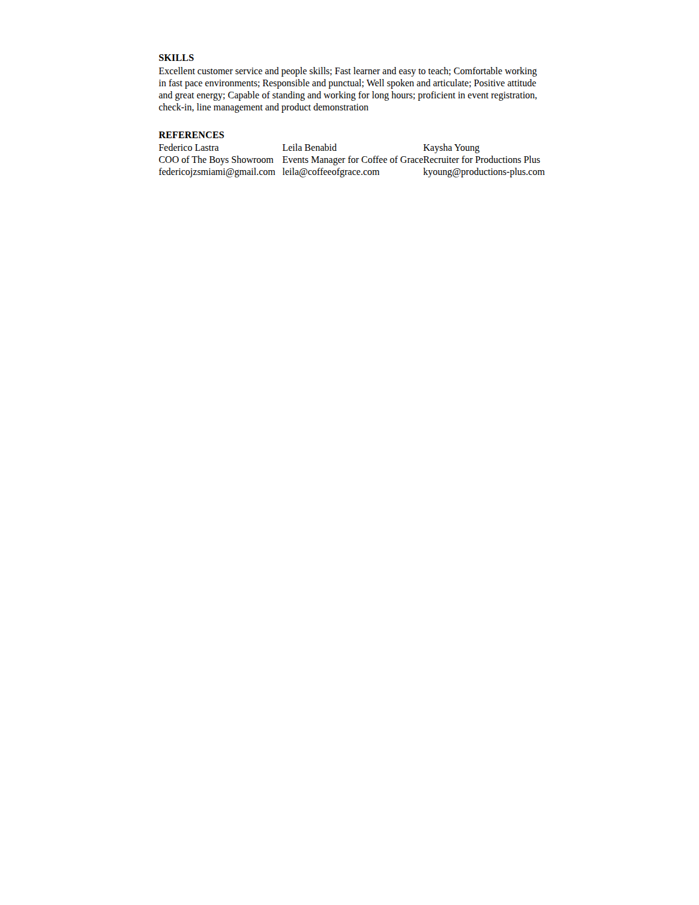SKILLS
Excellent customer service and people skills; Fast learner and easy to teach; Comfortable working in fast pace environments; Responsible and punctual; Well spoken and articulate; Positive attitude and great energy; Capable of standing and working for long hours; proficient in event registration, check-in, line management and product demonstration
REFERENCES
| Federico Lastra | Leila Benabid | Kaysha Young |
| COO of The Boys Showroom | Events Manager for Coffee of Grace | Recruiter for Productions Plus |
| federicojzsmiami@gmail.com | leila@coffeeofgrace.com | kyoung@productions-plus.com |